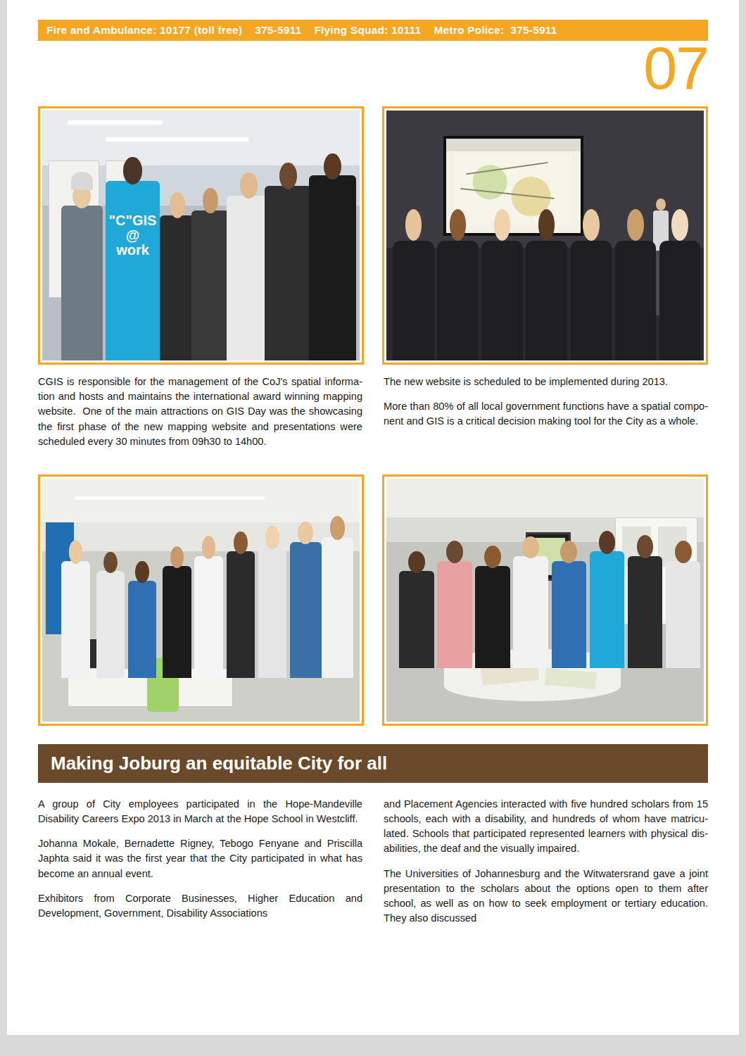Fire and Ambulance: 10177 (toll free) 375-5911 Flying Squad: 10111 Metro Police: 375-5911
07
"C"GIS
@
work
CGIS is responsible for the management of the CoJ's spatial information and hosts and maintains the international award winning mapping website. One of the main attractions on GIS Day was the showcasing the first phase of the new mapping website and presentations were scheduled every 30 minutes from 09h30 to 14h00.
The new website is scheduled to be implemented during 2013.
More than 80% of all local government functions have a spatial component and GIS is a critical decision making tool for the City as a whole.
Making Joburg an equitable City for all
A group of City employees participated in the Hope-Mandeville Disability Careers Expo 2013 in March at the Hope School in Westcliff.
Johanna Mokale, Bernadette Rigney, Tebogo Fenyane and Priscilla Japhta said it was the first year that the City participated in what has become an annual event.
Exhibitors from Corporate Businesses, Higher Education and Development, Government, Disability Associations
and Placement Agencies interacted with five hundred scholars from 15 schools, each with a disability, and hundreds of whom have matriculated. Schools that participated represented learners with physical disabilities, the deaf and the visually impaired.
The Universities of Johannesburg and the Witwatersrand gave a joint presentation to the scholars about the options open to them after school, as well as on how to seek employment or tertiary education. They also discussed